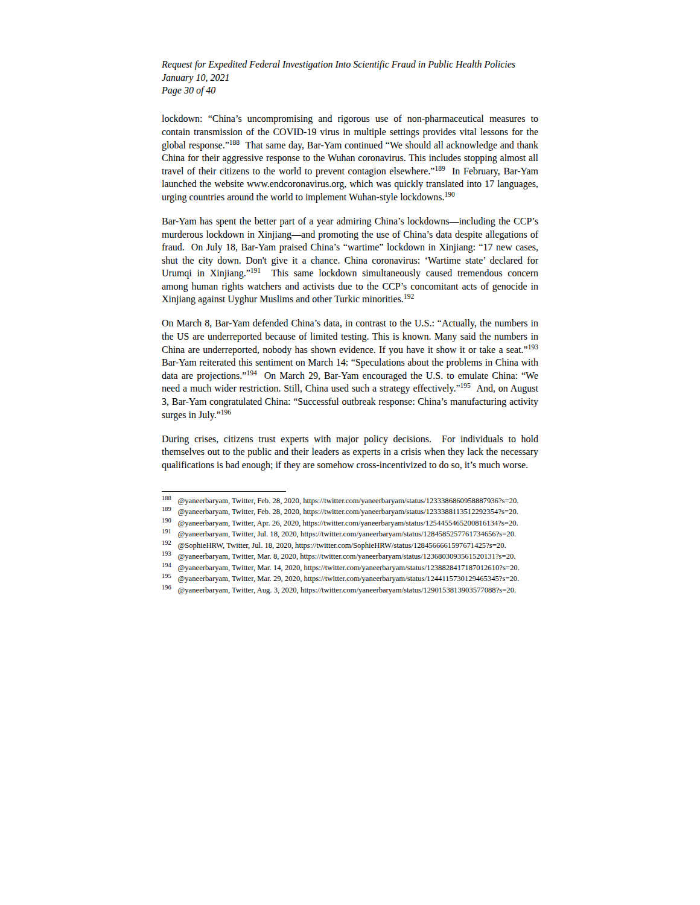Request for Expedited Federal Investigation Into Scientific Fraud in Public Health Policies January 10, 2021 Page 30 of 40
lockdown: “China’s uncompromising and rigorous use of non-pharmaceutical measures to contain transmission of the COVID-19 virus in multiple settings provides vital lessons for the global response.”188 That same day, Bar-Yam continued “We should all acknowledge and thank China for their aggressive response to the Wuhan coronavirus. This includes stopping almost all travel of their citizens to the world to prevent contagion elsewhere.”189 In February, Bar-Yam launched the website www.endcoronavirus.org, which was quickly translated into 17 languages, urging countries around the world to implement Wuhan-style lockdowns.190
Bar-Yam has spent the better part of a year admiring China’s lockdowns—including the CCP’s murderous lockdown in Xinjiang—and promoting the use of China’s data despite allegations of fraud. On July 18, Bar-Yam praised China’s “wartime” lockdown in Xinjiang: “17 new cases, shut the city down. Don't give it a chance. China coronavirus: ‘Wartime state’ declared for Urumqi in Xinjiang.”191 This same lockdown simultaneously caused tremendous concern among human rights watchers and activists due to the CCP’s concomitant acts of genocide in Xinjiang against Uyghur Muslims and other Turkic minorities.192
On March 8, Bar-Yam defended China’s data, in contrast to the U.S.: “Actually, the numbers in the US are underreported because of limited testing. This is known. Many said the numbers in China are underreported, nobody has shown evidence. If you have it show it or take a seat.”193 Bar-Yam reiterated this sentiment on March 14: “Speculations about the problems in China with data are projections.”194 On March 29, Bar-Yam encouraged the U.S. to emulate China: “We need a much wider restriction. Still, China used such a strategy effectively.”195 And, on August 3, Bar-Yam congratulated China: “Successful outbreak response: China’s manufacturing activity surges in July.”196
During crises, citizens trust experts with major policy decisions. For individuals to hold themselves out to the public and their leaders as experts in a crisis when they lack the necessary qualifications is bad enough; if they are somehow cross-incentivized to do so, it’s much worse.
@yaneerbaryam, Twitter, Feb. 28, 2020, https://twitter.com/yaneerbaryam/status/1233386860958887936?s=20.
@yaneerbaryam, Twitter, Feb. 28, 2020, https://twitter.com/yaneerbaryam/status/1233388113512292354?s=20.
@yaneerbaryam, Twitter, Apr. 26, 2020, https://twitter.com/yaneerbaryam/status/1254455465200816134?s=20.
@yaneerbaryam, Twitter, Jul. 18, 2020, https://twitter.com/yaneerbaryam/status/1284585257761734656?s=20.
@SophieHRW, Twitter, Jul. 18, 2020, https://twitter.com/SophieHRW/status/1284566661597671425?s=20.
@yaneerbaryam, Twitter, Mar. 8, 2020, https://twitter.com/yaneerbaryam/status/1236803093561520131?s=20.
@yaneerbaryam, Twitter, Mar. 14, 2020, https://twitter.com/yaneerbaryam/status/1238828417187012610?s=20.
@yaneerbaryam, Twitter, Mar. 29, 2020, https://twitter.com/yaneerbaryam/status/1244115730129465345?s=20.
@yaneerbaryam, Twitter, Aug. 3, 2020, https://twitter.com/yaneerbaryam/status/1290153813903577088?s=20.